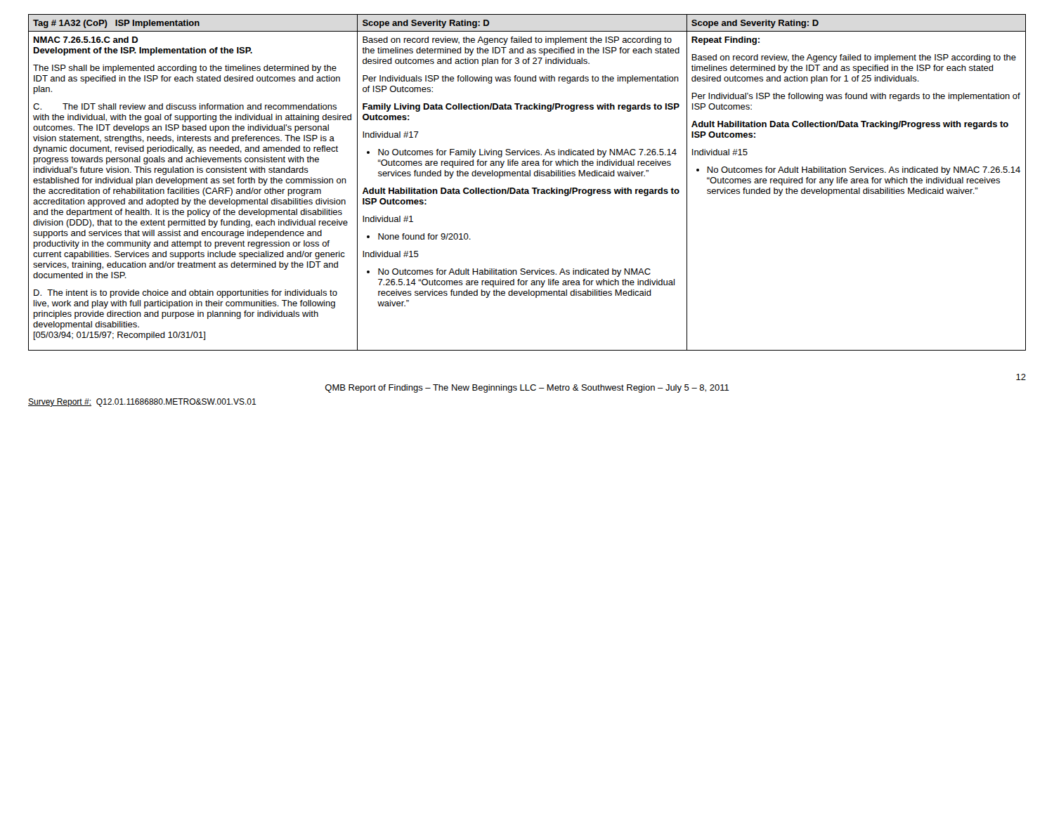| Tag # 1A32 (CoP) ISP Implementation | Scope and Severity Rating: D | Scope and Severity Rating: D |
| --- | --- | --- |
| NMAC 7.26.5.16.C and D Development of the ISP. Implementation of the ISP. The ISP shall be implemented according to the timelines determined by the IDT and as specified in the ISP for each stated desired outcomes and action plan. C. The IDT shall review and discuss information and recommendations with the individual, with the goal of supporting the individual in attaining desired outcomes. The IDT develops an ISP based upon the individual's personal vision statement, strengths, needs, interests and preferences. The ISP is a dynamic document, revised periodically, as needed, and amended to reflect progress towards personal goals and achievements consistent with the individual's future vision. This regulation is consistent with standards established for individual plan development as set forth by the commission on the accreditation of rehabilitation facilities (CARF) and/or other program accreditation approved and adopted by the developmental disabilities division and the department of health. It is the policy of the developmental disabilities division (DDD), that to the extent permitted by funding, each individual receive supports and services that will assist and encourage independence and productivity in the community and attempt to prevent regression or loss of current capabilities. Services and supports include specialized and/or generic services, training, education and/or treatment as determined by the IDT and documented in the ISP. D. The intent is to provide choice and obtain opportunities for individuals to live, work and play with full participation in their communities. The following principles provide direction and purpose in planning for individuals with developmental disabilities. [05/03/94; 01/15/97; Recompiled 10/31/01] | Based on record review, the Agency failed to implement the ISP according to the timelines determined by the IDT and as specified in the ISP for each stated desired outcomes and action plan for 3 of 27 individuals. Per Individuals ISP the following was found with regards to the implementation of ISP Outcomes: Family Living Data Collection/Data Tracking/Progress with regards to ISP Outcomes: Individual #17 No Outcomes for Family Living Services. As indicated by NMAC 7.26.5.14 “Outcomes are required for any life area for which the individual receives services funded by the developmental disabilities Medicaid waiver.” Adult Habilitation Data Collection/Data Tracking/Progress with regards to ISP Outcomes: Individual #1 None found for 9/2010. Individual #15 No Outcomes for Adult Habilitation Services. As indicated by NMAC 7.26.5.14 “Outcomes are required for any life area for which the individual receives services funded by the developmental disabilities Medicaid waiver.” | Repeat Finding: Based on record review, the Agency failed to implement the ISP according to the timelines determined by the IDT and as specified in the ISP for each stated desired outcomes and action plan for 1 of 25 individuals. Per Individual’s ISP the following was found with regards to the implementation of ISP Outcomes: Adult Habilitation Data Collection/Data Tracking/Progress with regards to ISP Outcomes: Individual #15 No Outcomes for Adult Habilitation Services. As indicated by NMAC 7.26.5.14 “Outcomes are required for any life area for which the individual receives services funded by the developmental disabilities Medicaid waiver.” |
12
QMB Report of Findings – The New Beginnings LLC – Metro & Southwest Region – July 5 – 8, 2011
Survey Report #: Q12.01.11686880.METRO&SW.001.VS.01